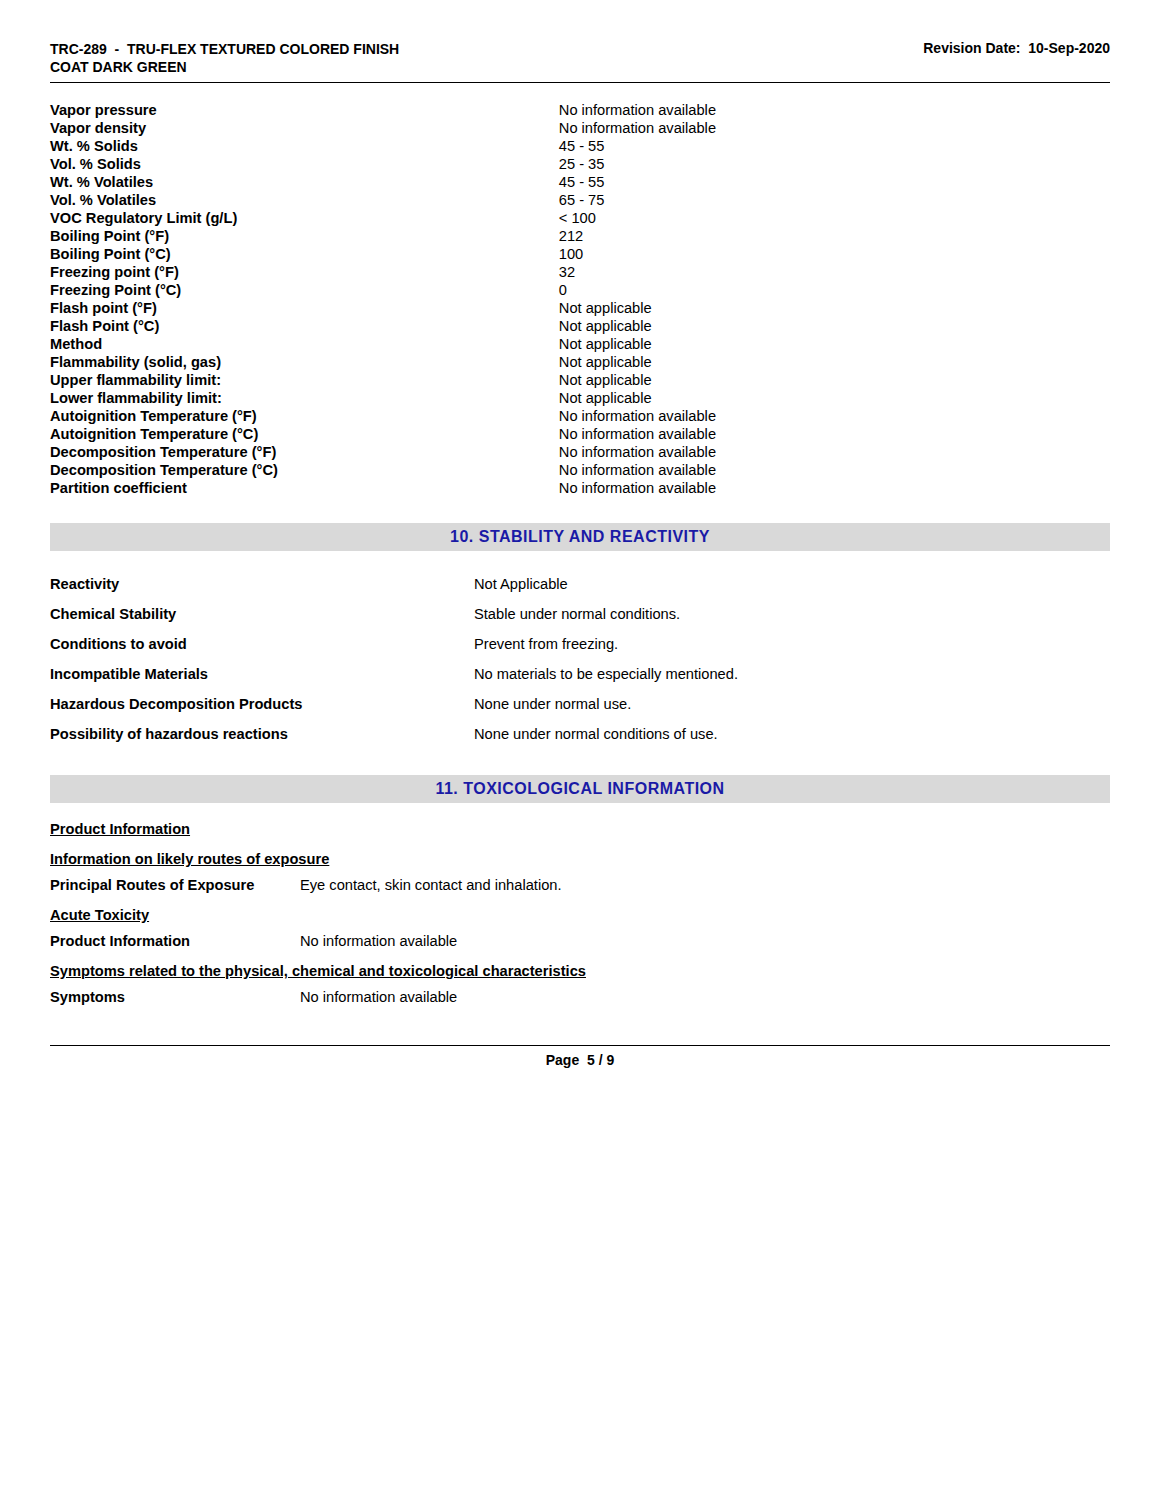TRC-289 - TRU-FLEX TEXTURED COLORED FINISH
COAT DARK GREEN
Revision Date: 10-Sep-2020
| Vapor pressure | No information available |
| Vapor density | No information available |
| Wt. % Solids | 45 - 55 |
| Vol. % Solids | 25 - 35 |
| Wt. % Volatiles | 45 - 55 |
| Vol. % Volatiles | 65 - 75 |
| VOC Regulatory Limit (g/L) | < 100 |
| Boiling Point (°F) | 212 |
| Boiling Point (°C) | 100 |
| Freezing point (°F) | 32 |
| Freezing Point (°C) | 0 |
| Flash point (°F) | Not applicable |
| Flash Point (°C) | Not applicable |
| Method | Not applicable |
| Flammability (solid, gas) | Not applicable |
| Upper flammability limit: | Not applicable |
| Lower flammability limit: | Not applicable |
| Autoignition Temperature (°F) | No information available |
| Autoignition Temperature (°C) | No information available |
| Decomposition Temperature (°F) | No information available |
| Decomposition Temperature (°C) | No information available |
| Partition coefficient | No information available |
10. STABILITY AND REACTIVITY
| Reactivity | Not Applicable |
| Chemical Stability | Stable under normal conditions. |
| Conditions to avoid | Prevent from freezing. |
| Incompatible Materials | No materials to be especially mentioned. |
| Hazardous Decomposition Products | None under normal use. |
| Possibility of hazardous reactions | None under normal conditions of use. |
11. TOXICOLOGICAL INFORMATION
Product Information
Information on likely routes of exposure
Principal Routes of Exposure Eye contact, skin contact and inhalation.
Acute Toxicity
Product Information No information available
Symptoms related to the physical, chemical and toxicological characteristics
Symptoms No information available
Page 5 / 9